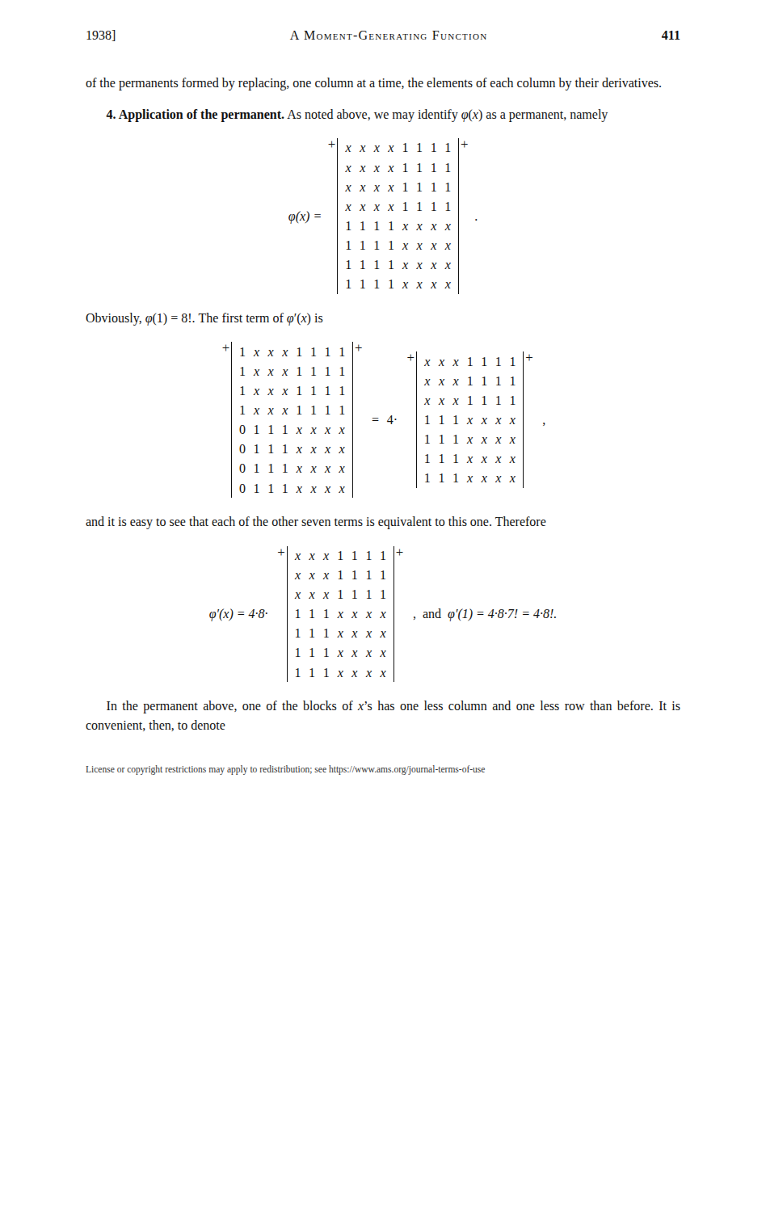1938] A Moment-Generating Function 411
of the permanents formed by replacing, one column at a time, the elements of each column by their derivatives.
4. Application of the permanent. As noted above, we may identify φ(x) as a permanent, namely
φ(x) = +
| x | x | x | x | 1 | 1 | 1 | 1 |
| x | x | x | x | 1 | 1 | 1 | 1 |
| x | x | x | x | 1 | 1 | 1 | 1 |
| x | x | x | x | 1 | 1 | 1 | 1 |
| 1 | 1 | 1 | 1 | x | x | x | x |
| 1 | 1 | 1 | 1 | x | x | x | x |
| 1 | 1 | 1 | 1 | x | x | x | x |
| 1 | 1 | 1 | 1 | x | x | x | x |
+ .
Obviously, φ(1) = 8!. The first term of φ′(x) is
+
| 1 | x | x | x | 1 | 1 | 1 | 1 |
| 1 | x | x | x | 1 | 1 | 1 | 1 |
| 1 | x | x | x | 1 | 1 | 1 | 1 |
| 1 | x | x | x | 1 | 1 | 1 | 1 |
| 0 | 1 | 1 | 1 | x | x | x | x |
| 0 | 1 | 1 | 1 | x | x | x | x |
| 0 | 1 | 1 | 1 | x | x | x | x |
| 0 | 1 | 1 | 1 | x | x | x | x |
+ = 4· +
| x | x | x | 1 | 1 | 1 | 1 |
| x | x | x | 1 | 1 | 1 | 1 |
| x | x | x | 1 | 1 | 1 | 1 |
| 1 | 1 | 1 | x | x | x | x |
| 1 | 1 | 1 | x | x | x | x |
| 1 | 1 | 1 | x | x | x | x |
| 1 | 1 | 1 | x | x | x | x |
+ ,
and it is easy to see that each of the other seven terms is equivalent to this one. Therefore
φ′(x) = 4·8· +
| x | x | x | 1 | 1 | 1 | 1 |
| x | x | x | 1 | 1 | 1 | 1 |
| x | x | x | 1 | 1 | 1 | 1 |
| 1 | 1 | 1 | x | x | x | x |
| 1 | 1 | 1 | x | x | x | x |
| 1 | 1 | 1 | x | x | x | x |
| 1 | 1 | 1 | x | x | x | x |
+ , and φ′(1) = 4·8·7! = 4·8!.
In the permanent above, one of the blocks of x’s has one less column and one less row than before. It is convenient, then, to denote
License or copyright restrictions may apply to redistribution; see https://www.ams.org/journal-terms-of-use